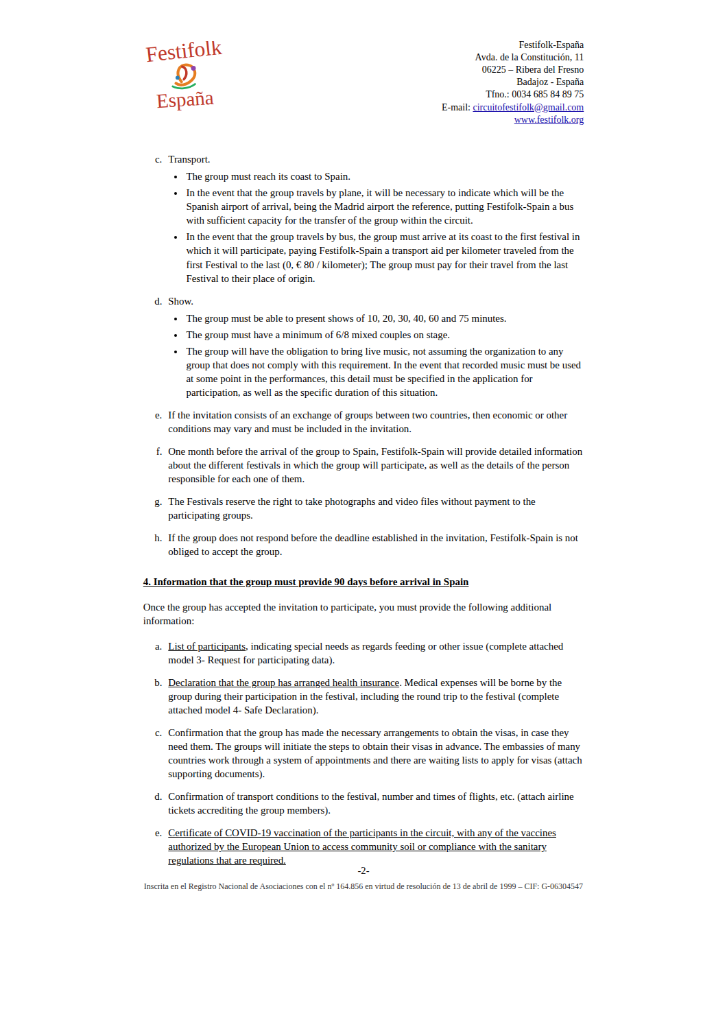Festifolk España Festifolk España
Festifolk-España
Avda. de la Constitución, 11
06225 – Ribera del Fresno
Badajoz - España
Tfno.: 0034 685 84 89 75
E-mail: circuitofestifolk@gmail.com
www.festifolk.org
Transport.
The group must reach its coast to Spain.
In the event that the group travels by plane, it will be necessary to indicate which will be the Spanish airport of arrival, being the Madrid airport the reference, putting Festifolk-Spain a bus with sufficient capacity for the transfer of the group within the circuit.
In the event that the group travels by bus, the group must arrive at its coast to the first festival in which it will participate, paying Festifolk-Spain a transport aid per kilometer traveled from the first Festival to the last (0, € 80 / kilometer); The group must pay for their travel from the last Festival to their place of origin.
Show.
The group must be able to present shows of 10, 20, 30, 40, 60 and 75 minutes.
The group must have a minimum of 6/8 mixed couples on stage.
The group will have the obligation to bring live music, not assuming the organization to any group that does not comply with this requirement. In the event that recorded music must be used at some point in the performances, this detail must be specified in the application for participation, as well as the specific duration of this situation.
If the invitation consists of an exchange of groups between two countries, then economic or other conditions may vary and must be included in the invitation.
One month before the arrival of the group to Spain, Festifolk-Spain will provide detailed information about the different festivals in which the group will participate, as well as the details of the person responsible for each one of them.
The Festivals reserve the right to take photographs and video files without payment to the participating groups.
If the group does not respond before the deadline established in the invitation, Festifolk-Spain is not obliged to accept the group.
4. Information that the group must provide 90 days before arrival in Spain
Once the group has accepted the invitation to participate, you must provide the following additional information:
List of participants, indicating special needs as regards feeding or other issue (complete attached model 3- Request for participating data).
Declaration that the group has arranged health insurance. Medical expenses will be borne by the group during their participation in the festival, including the round trip to the festival (complete attached model 4- Safe Declaration).
Confirmation that the group has made the necessary arrangements to obtain the visas, in case they need them. The groups will initiate the steps to obtain their visas in advance. The embassies of many countries work through a system of appointments and there are waiting lists to apply for visas (attach supporting documents).
Confirmation of transport conditions to the festival, number and times of flights, etc. (attach airline tickets accrediting the group members).
Certificate of COVID-19 vaccination of the participants in the circuit, with any of the vaccines authorized by the European Union to access community soil or compliance with the sanitary regulations that are required.
-2-
Inscrita en el Registro Nacional de Asociaciones con el nº 164.856 en virtud de resolución de 13 de abril de 1999 – CIF: G-06304547